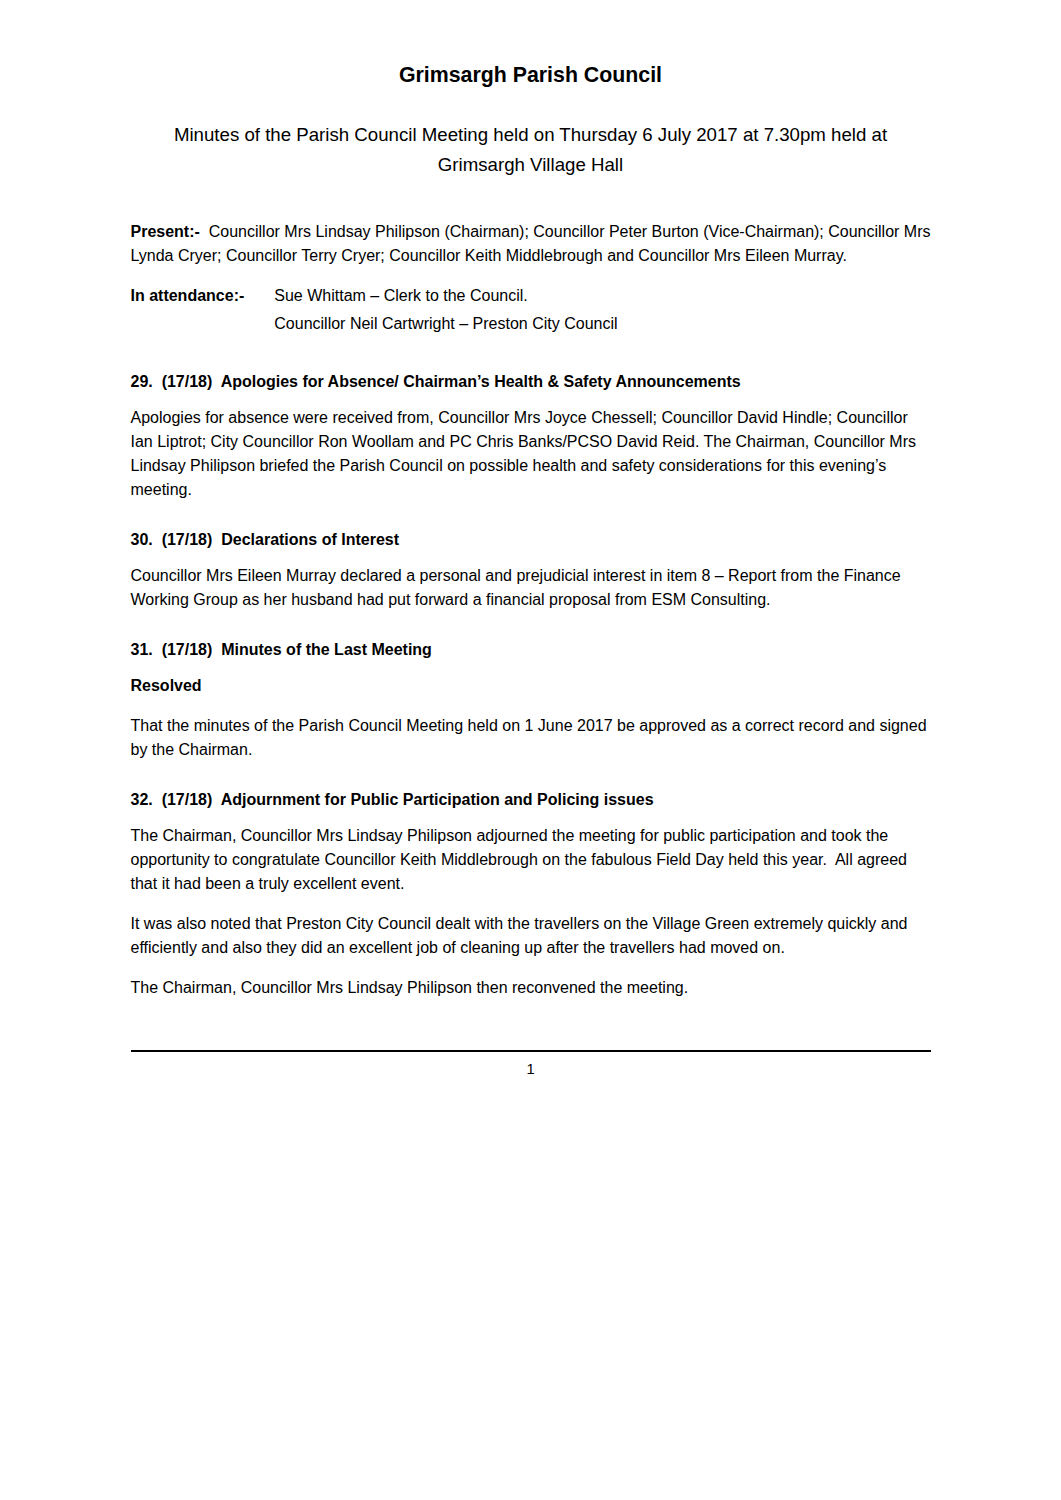Grimsargh Parish Council
Minutes of the Parish Council Meeting held on Thursday 6 July 2017 at 7.30pm held at Grimsargh Village Hall
Present:- Councillor Mrs Lindsay Philipson (Chairman); Councillor Peter Burton (Vice-Chairman); Councillor Mrs Lynda Cryer; Councillor Terry Cryer; Councillor Keith Middlebrough and Councillor Mrs Eileen Murray.
| In attendance:- | Sue Whittam – Clerk to the Council. |
| | Councillor Neil Cartwright – Preston City Council |
29. (17/18) Apologies for Absence/ Chairman’s Health & Safety Announcements
Apologies for absence were received from, Councillor Mrs Joyce Chessell; Councillor David Hindle; Councillor Ian Liptrot; City Councillor Ron Woollam and PC Chris Banks/PCSO David Reid. The Chairman, Councillor Mrs Lindsay Philipson briefed the Parish Council on possible health and safety considerations for this evening’s meeting.
30. (17/18) Declarations of Interest
Councillor Mrs Eileen Murray declared a personal and prejudicial interest in item 8 – Report from the Finance Working Group as her husband had put forward a financial proposal from ESM Consulting.
31. (17/18) Minutes of the Last Meeting
Resolved
That the minutes of the Parish Council Meeting held on 1 June 2017 be approved as a correct record and signed by the Chairman.
32. (17/18) Adjournment for Public Participation and Policing issues
The Chairman, Councillor Mrs Lindsay Philipson adjourned the meeting for public participation and took the opportunity to congratulate Councillor Keith Middlebrough on the fabulous Field Day held this year. All agreed that it had been a truly excellent event.
It was also noted that Preston City Council dealt with the travellers on the Village Green extremely quickly and efficiently and also they did an excellent job of cleaning up after the travellers had moved on.
The Chairman, Councillor Mrs Lindsay Philipson then reconvened the meeting.
1